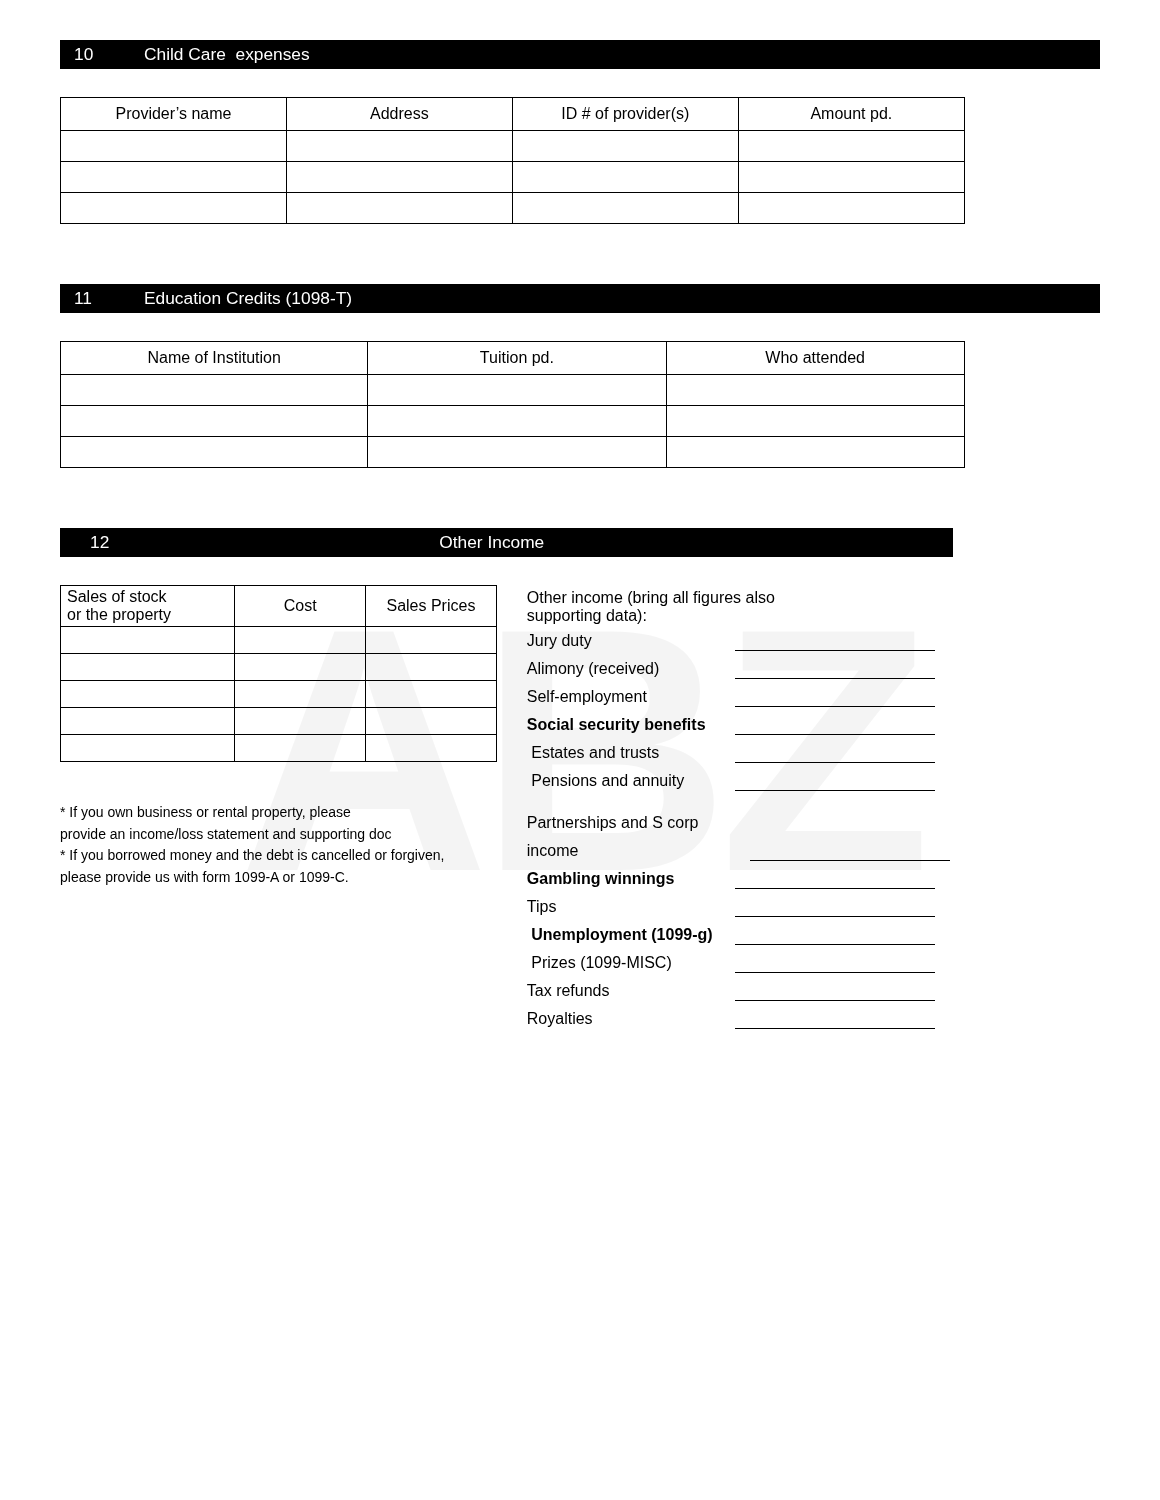ABZ
10 Child Care expenses
| Provider’s name | Address | ID # of provider(s) | Amount pd. |
| --- | --- | --- | --- |
11 Education Credits (1098-T)
| Name of Institution | Tuition pd. | Who attended |
| --- | --- | --- |
12 Other Income
| Sales of stock or the property | Cost | Sales Prices |
| --- | --- | --- |
* If you own business or rental property, please
provide an income/loss statement and supporting doc
* If you borrowed money and the debt is cancelled or forgiven,
please provide us with form 1099-A or 1099-C.
Other income (bring all figures also
supporting data):
Jury duty
Alimony (received)
Self-employment
Social security benefits
Estates and trusts
Pensions and annuity
Partnerships and S corp income
Gambling winnings
Tips
Unemployment (1099-g)
Prizes (1099-MISC)
Tax refunds
Royalties